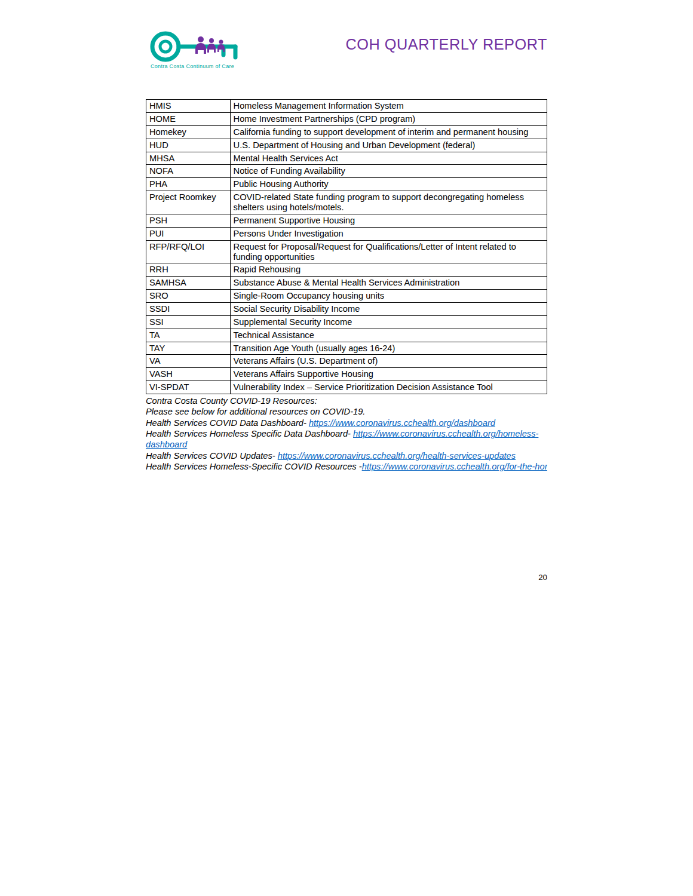Contra Costa Continuum of Care
COH QUARTERLY REPORT
| HMIS | Homeless Management Information System |
| HOME | Home Investment Partnerships (CPD program) |
| Homekey | California funding to support development of interim and permanent housing |
| HUD | U.S. Department of Housing and Urban Development (federal) |
| MHSA | Mental Health Services Act |
| NOFA | Notice of Funding Availability |
| PHA | Public Housing Authority |
| Project Roomkey | COVID-related State funding program to support decongregating homeless shelters using hotels/motels. |
| PSH | Permanent Supportive Housing |
| PUI | Persons Under Investigation |
| RFP/RFQ/LOI | Request for Proposal/Request for Qualifications/Letter of Intent related to funding opportunities |
| RRH | Rapid Rehousing |
| SAMHSA | Substance Abuse & Mental Health Services Administration |
| SRO | Single-Room Occupancy housing units |
| SSDI | Social Security Disability Income |
| SSI | Supplemental Security Income |
| TA | Technical Assistance |
| TAY | Transition Age Youth (usually ages 16-24) |
| VA | Veterans Affairs (U.S. Department of) |
| VASH | Veterans Affairs Supportive Housing |
| VI-SPDAT | Vulnerability Index – Service Prioritization Decision Assistance Tool |
Contra Costa County COVID-19 Resources:
Please see below for additional resources on COVID-19.
Health Services COVID Data Dashboard- https://www.coronavirus.cchealth.org/dashboard
Health Services Homeless Specific Data Dashboard- https://www.coronavirus.cchealth.org/homeless-dashboard
Health Services COVID Updates- https://www.coronavirus.cchealth.org/health-services-updates
Health Services Homeless-Specific COVID Resources -https://www.coronavirus.cchealth.org/for-the-homeless
20